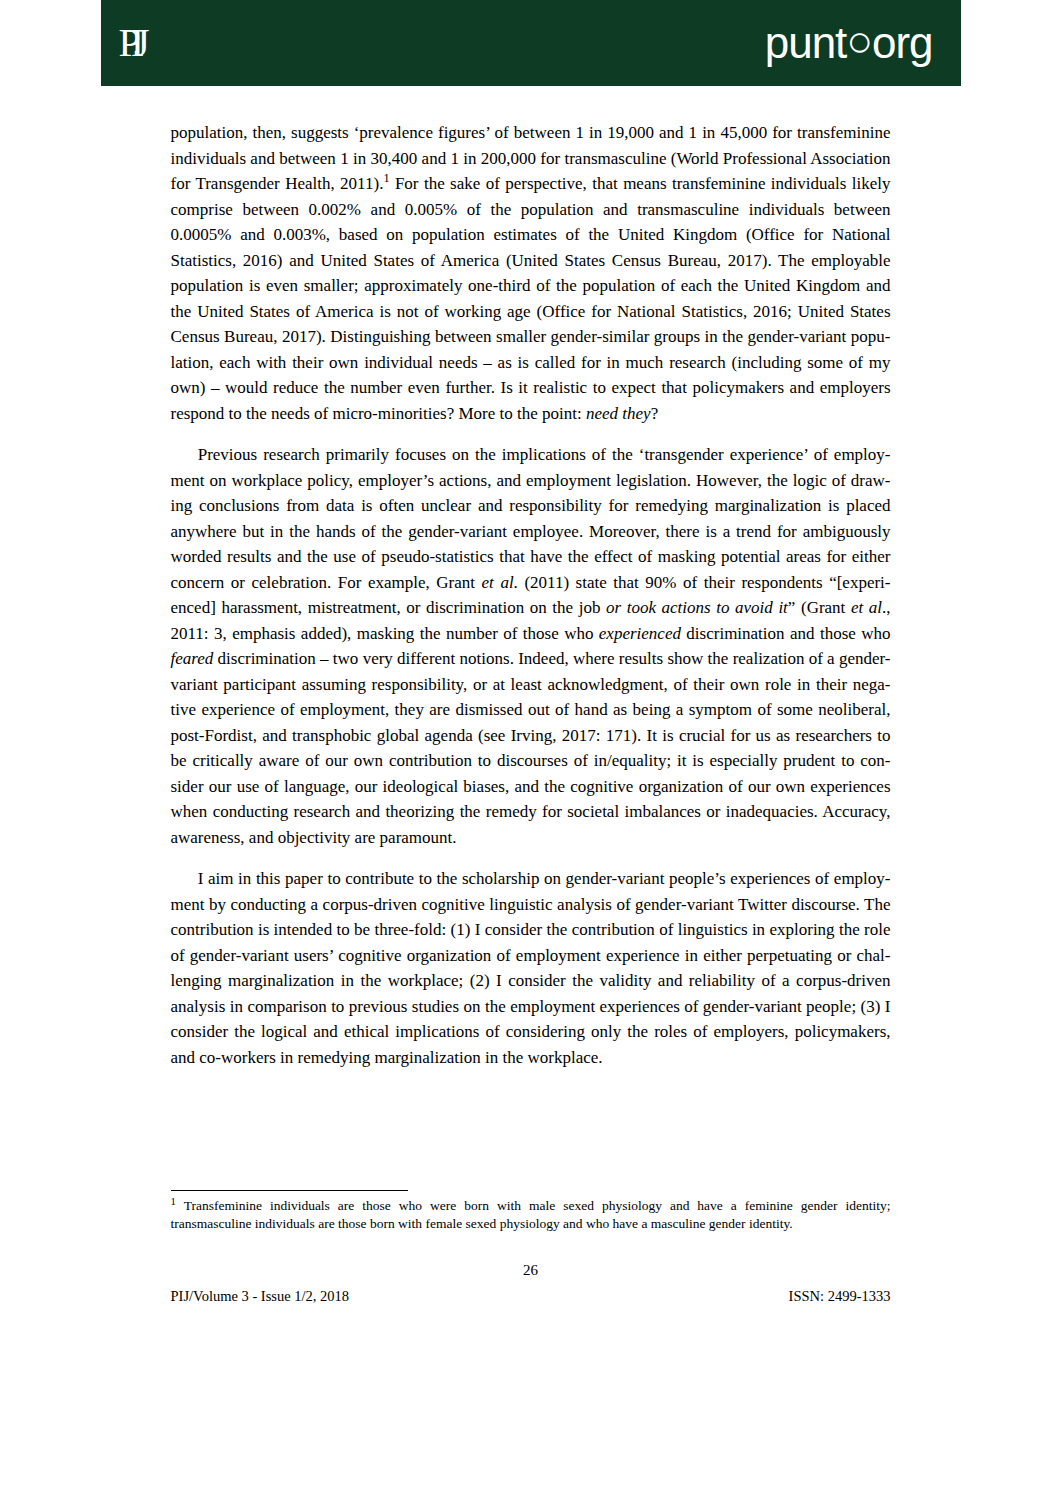PIJ
punt○org
population, then, suggests ‘prevalence figures’ of between 1 in 19,000 and 1 in 45,000 for transfeminine individuals and between 1 in 30,400 and 1 in 200,000 for transmasculine (World Professional Association for Transgender Health, 2011).1 For the sake of perspective, that means transfeminine individuals likely comprise between 0.002% and 0.005% of the population and transmasculine individuals between 0.0005% and 0.003%, based on population estimates of the United Kingdom (Office for National Statistics, 2016) and United States of America (United States Census Bureau, 2017). The employable population is even smaller; approximately one-third of the population of each the United Kingdom and the United States of America is not of working age (Office for National Statistics, 2016; United States Census Bureau, 2017). Distinguishing between smaller gender-similar groups in the gender-variant population, each with their own individual needs – as is called for in much research (including some of my own) – would reduce the number even further. Is it realistic to expect that policymakers and employers respond to the needs of micro-minorities? More to the point: need they?
Previous research primarily focuses on the implications of the ‘transgender experience’ of employment on workplace policy, employer’s actions, and employment legislation. However, the logic of drawing conclusions from data is often unclear and responsibility for remedying marginalization is placed anywhere but in the hands of the gender-variant employee. Moreover, there is a trend for ambiguously worded results and the use of pseudo-statistics that have the effect of masking potential areas for either concern or celebration. For example, Grant et al. (2011) state that 90% of their respondents “[experienced] harassment, mistreatment, or discrimination on the job or took actions to avoid it” (Grant et al., 2011: 3, emphasis added), masking the number of those who experienced discrimination and those who feared discrimination – two very different notions. Indeed, where results show the realization of a gender-variant participant assuming responsibility, or at least acknowledgment, of their own role in their negative experience of employment, they are dismissed out of hand as being a symptom of some neoliberal, post-Fordist, and transphobic global agenda (see Irving, 2017: 171). It is crucial for us as researchers to be critically aware of our own contribution to discourses of in/equality; it is especially prudent to consider our use of language, our ideological biases, and the cognitive organization of our own experiences when conducting research and theorizing the remedy for societal imbalances or inadequacies. Accuracy, awareness, and objectivity are paramount.
I aim in this paper to contribute to the scholarship on gender-variant people’s experiences of employment by conducting a corpus-driven cognitive linguistic analysis of gender-variant Twitter discourse. The contribution is intended to be three-fold: (1) I consider the contribution of linguistics in exploring the role of gender-variant users’ cognitive organization of employment experience in either perpetuating or challenging marginalization in the workplace; (2) I consider the validity and reliability of a corpus-driven analysis in comparison to previous studies on the employment experiences of gender-variant people; (3) I consider the logical and ethical implications of considering only the roles of employers, policymakers, and co-workers in remedying marginalization in the workplace.
1 Transfeminine individuals are those who were born with male sexed physiology and have a feminine gender identity; transmasculine individuals are those born with female sexed physiology and who have a masculine gender identity.
26
PIJ/Volume 3 - Issue 1/2, 2018 ISSN: 2499-1333